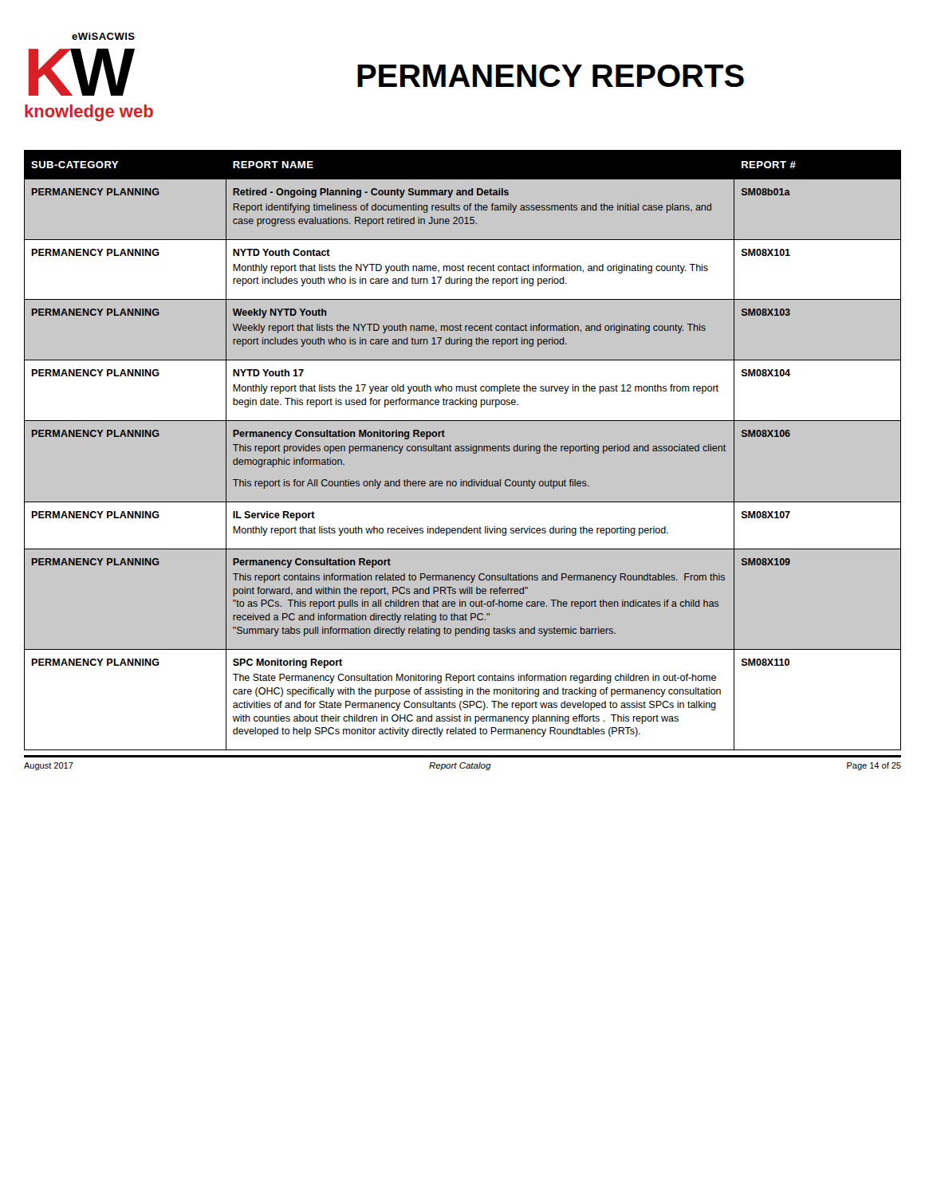eWiSACWIS
KW
knowledge web
PERMANENCY REPORTS
| SUB-CATEGORY | REPORT NAME | REPORT # |
| --- | --- | --- |
| PERMANENCY PLANNING | Retired - Ongoing Planning - County Summary and Details Report identifying timeliness of documenting results of the family assessments and the initial case plans, and case progress evaluations. Report retired in June 2015. | SM08b01a |
| PERMANENCY PLANNING | NYTD Youth Contact Monthly report that lists the NYTD youth name, most recent contact information, and originating county. This report includes youth who is in care and turn 17 during the report ing period. | SM08X101 |
| PERMANENCY PLANNING | Weekly NYTD Youth Weekly report that lists the NYTD youth name, most recent contact information, and originating county. This report includes youth who is in care and turn 17 during the report ing period. | SM08X103 |
| PERMANENCY PLANNING | NYTD Youth 17 Monthly report that lists the 17 year old youth who must complete the survey in the past 12 months from report begin date. This report is used for performance tracking purpose. | SM08X104 |
| PERMANENCY PLANNING | Permanency Consultation Monitoring Report This report provides open permanency consultant assignments during the reporting period and associated client demographic information. This report is for All Counties only and there are no individual County output files. | SM08X106 |
| PERMANENCY PLANNING | IL Service Report Monthly report that lists youth who receives independent living services during the reporting period. | SM08X107 |
| PERMANENCY PLANNING | Permanency Consultation Report This report contains information related to Permanency Consultations and Permanency Roundtables. From this point forward, and within the report, PCs and PRTs will be referred" "to as PCs. This report pulls in all children that are in out-of-home care. The report then indicates if a child has received a PC and information directly relating to that PC." "Summary tabs pull information directly relating to pending tasks and systemic barriers. | SM08X109 |
| PERMANENCY PLANNING | SPC Monitoring Report The State Permanency Consultation Monitoring Report contains information regarding children in out-of-home care (OHC) specifically with the purpose of assisting in the monitoring and tracking of permanency consultation activities of and for State Permanency Consultants (SPC). The report was developed to assist SPCs in talking with counties about their children in OHC and assist in permanency planning efforts . This report was developed to help SPCs monitor activity directly related to Permanency Roundtables (PRTs). | SM08X110 |
August 2017
Report Catalog
Page 14 of 25